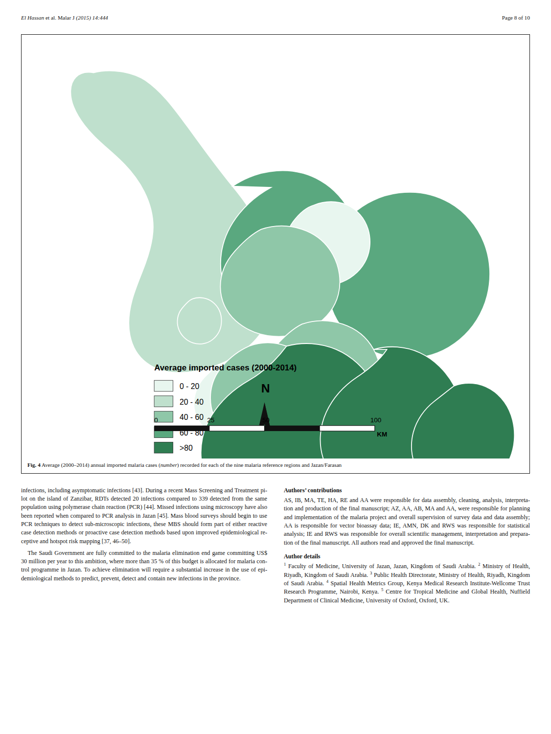El Hassan et al. Malar J (2015) 14:444
Page 8 of 10
Map of Jazan province malaria reference regions Choropleth map showing average annual imported malaria cases (2000–2014) by region, shaded in five green classes. Average imported cases (2000-2014) 0 - 20 20 - 40 40 - 60 60 - 80 >80 N 0 25 50 100 KM
Fig. 4 Average (2000–2014) annual imported malaria cases (number) recorded for each of the nine malaria reference regions and Jazan/Farasan
infections, including asymptomatic infections [43]. During a recent Mass Screening and Treatment pilot on the island of Zanzibar, RDTs detected 20 infections compared to 339 detected from the same population using polymerase chain reaction (PCR) [44]. Missed infections using microscopy have also been reported when compared to PCR analysis in Jazan [45]. Mass blood surveys should begin to use PCR techniques to detect sub-microscopic infections, these MBS should form part of either reactive case detection methods or proactive case detection methods based upon improved epidemiological receptive and hotspot risk mapping [37, 46–50].
The Saudi Government are fully committed to the malaria elimination end game committing US$ 30 million per year to this ambition, where more than 35 % of this budget is allocated for malaria control programme in Jazan. To achieve elimination will require a substantial increase in the use of epidemiological methods to predict, prevent, detect and contain new infections in the province.
Authors’ contributions
AS, IB, MA, TE, HA, RE and AA were responsible for data assembly, cleaning, analysis, interpretation and production of the final manuscript; AZ, AA, AB, MA and AA, were responsible for planning and implementation of the malaria project and overall supervision of survey data and data assembly; AA is responsible for vector bioassay data; IE, AMN, DK and RWS was responsible for statistical analysis; IE and RWS was responsible for overall scientific management, interpretation and preparation of the final manuscript. All authors read and approved the final manuscript.
Author details
1 Faculty of Medicine, University of Jazan, Jazan, Kingdom of Saudi Arabia. 2 Ministry of Health, Riyadh, Kingdom of Saudi Arabia. 3 Public Health Directorate, Ministry of Health, Riyadh, Kingdom of Saudi Arabia. 4 Spatial Health Metrics Group, Kenya Medical Research Institute-Wellcome Trust Research Programme, Nairobi, Kenya. 5 Centre for Tropical Medicine and Global Health, Nuffield Department of Clinical Medicine, University of Oxford, Oxford, UK.